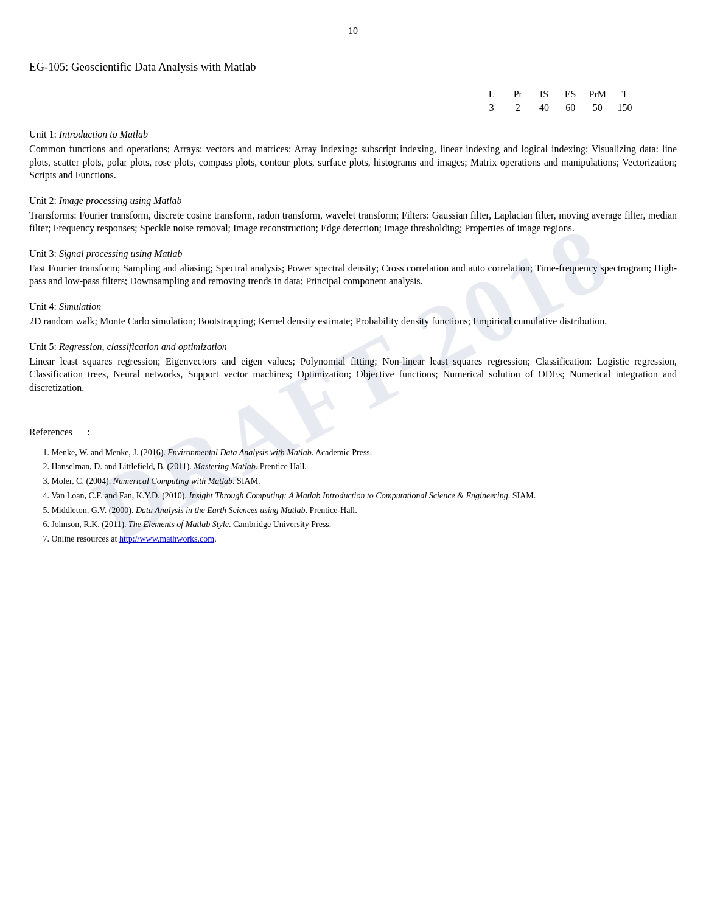DRAFT-2018
10
EG-105: Geoscientific Data Analysis with Matlab
| L | Pr | IS | ES | PrM | T |
| 3 | 2 | 40 | 60 | 50 | 150 |
Unit 1: Introduction to Matlab
Common functions and operations; Arrays: vectors and matrices; Array indexing: subscript indexing, linear indexing and logical indexing; Visualizing data: line plots, scatter plots, polar plots, rose plots, compass plots, contour plots, surface plots, histograms and images; Matrix operations and manipulations; Vectorization; Scripts and Functions.
Unit 2: Image processing using Matlab
Transforms: Fourier transform, discrete cosine transform, radon transform, wavelet transform; Filters: Gaussian filter, Laplacian filter, moving average filter, median filter; Frequency responses; Speckle noise removal; Image reconstruction; Edge detection; Image thresholding; Properties of image regions.
Unit 3: Signal processing using Matlab
Fast Fourier transform; Sampling and aliasing; Spectral analysis; Power spectral density; Cross correlation and auto correlation; Time-frequency spectrogram; High-pass and low-pass filters; Downsampling and removing trends in data; Principal component analysis.
Unit 4: Simulation
2D random walk; Monte Carlo simulation; Bootstrapping; Kernel density estimate; Probability density functions; Empirical cumulative distribution.
Unit 5: Regression, classification and optimization
Linear least squares regression; Eigenvectors and eigen values; Polynomial fitting; Non-linear least squares regression; Classification: Logistic regression, Classification trees, Neural networks, Support vector machines; Optimization; Objective functions; Numerical solution of ODEs; Numerical integration and discretization.
References :
Menke, W. and Menke, J. (2016). Environmental Data Analysis with Matlab. Academic Press.
Hanselman, D. and Littlefield, B. (2011). Mastering Matlab. Prentice Hall.
Moler, C. (2004). Numerical Computing with Matlab. SIAM.
Van Loan, C.F. and Fan, K.Y.D. (2010). Insight Through Computing: A Matlab Introduction to Computational Science & Engineering. SIAM.
Middleton, G.V. (2000). Data Analysis in the Earth Sciences using Matlab. Prentice-Hall.
Johnson, R.K. (2011). The Elements of Matlab Style. Cambridge University Press.
Online resources at http://www.mathworks.com.